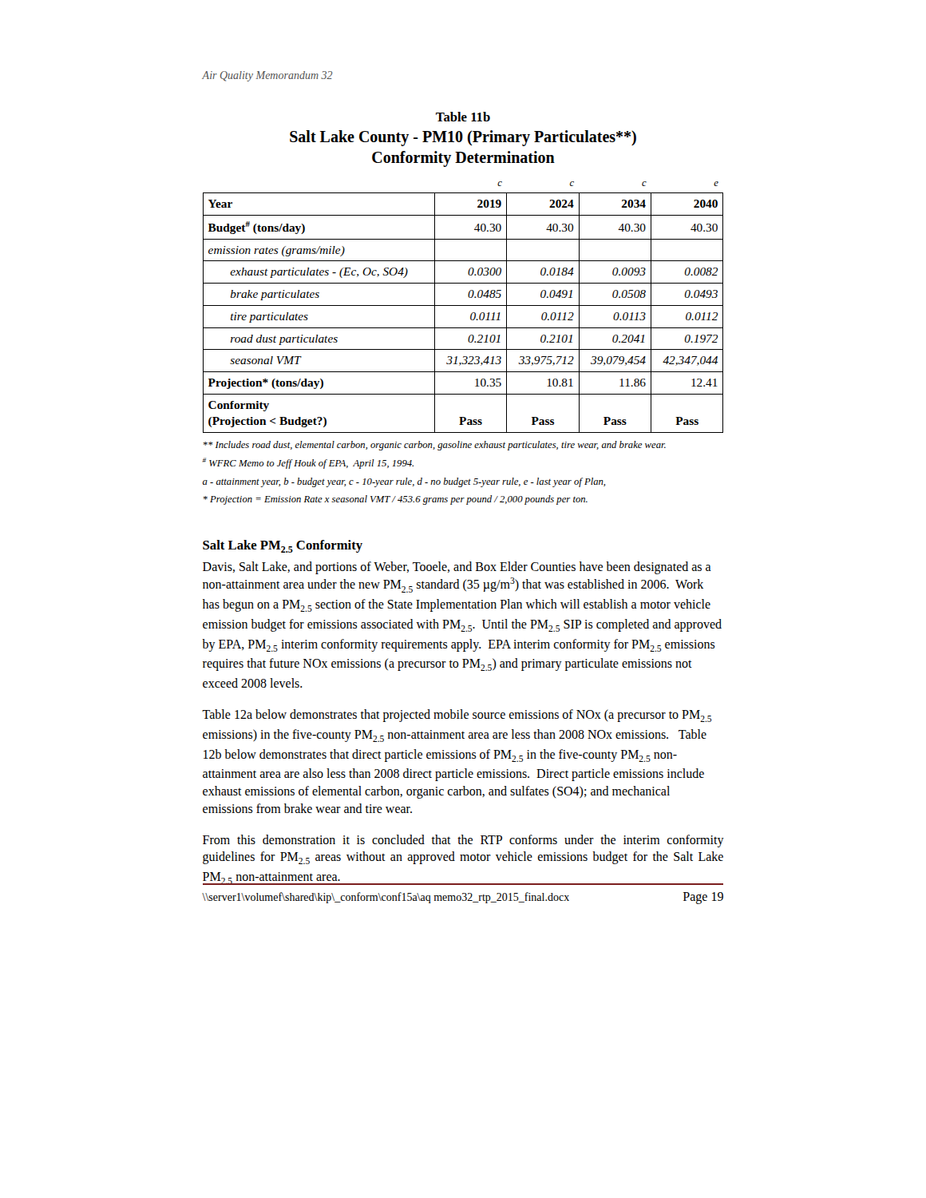Air Quality Memorandum 32
Table 11b
Salt Lake County - PM10 (Primary Particulates**)
Conformity Determination
| | c | c | c | e |
| Year | 2019 | 2024 | 2034 | 2040 |
| Budget # (tons/day) | 40.30 | 40.30 | 40.30 | 40.30 |
| emission rates (grams/mile) | | | | |
| exhaust particulates - (Ec, Oc, SO4) | 0.0300 | 0.0184 | 0.0093 | 0.0082 |
| brake particulates | 0.0485 | 0.0491 | 0.0508 | 0.0493 |
| tire particulates | 0.0111 | 0.0112 | 0.0113 | 0.0112 |
| road dust particulates | 0.2101 | 0.2101 | 0.2041 | 0.1972 |
| seasonal VMT | 31,323,413 | 33,975,712 | 39,079,454 | 42,347,044 |
| Projection* (tons/day) | 10.35 | 10.81 | 11.86 | 12.41 |
| Conformity (Projection < Budget?) | Pass | Pass | Pass | Pass |
** Includes road dust, elemental carbon, organic carbon, gasoline exhaust particulates, tire wear, and brake wear.
# WFRC Memo to Jeff Houk of EPA, April 15, 1994.
a - attainment year, b - budget year, c - 10-year rule, d - no budget 5-year rule, e - last year of Plan,
* Projection = Emission Rate x seasonal VMT / 453.6 grams per pound / 2,000 pounds per ton.
Salt Lake PM2.5 Conformity
Davis, Salt Lake, and portions of Weber, Tooele, and Box Elder Counties have been designated as a non-attainment area under the new PM2.5 standard (35 µg/m3) that was established in 2006. Work has begun on a PM2.5 section of the State Implementation Plan which will establish a motor vehicle emission budget for emissions associated with PM2.5. Until the PM2.5 SIP is completed and approved by EPA, PM2.5 interim conformity requirements apply. EPA interim conformity for PM2.5 emissions requires that future NOx emissions (a precursor to PM2.5) and primary particulate emissions not exceed 2008 levels.
Table 12a below demonstrates that projected mobile source emissions of NOx (a precursor to PM2.5 emissions) in the five-county PM2.5 non-attainment area are less than 2008 NOx emissions. Table 12b below demonstrates that direct particle emissions of PM2.5 in the five-county PM2.5 non-attainment area are also less than 2008 direct particle emissions. Direct particle emissions include exhaust emissions of elemental carbon, organic carbon, and sulfates (SO4); and mechanical emissions from brake wear and tire wear.
From this demonstration it is concluded that the RTP conforms under the interim conformity guidelines for PM2.5 areas without an approved motor vehicle emissions budget for the Salt Lake PM2.5 non-attainment area.
\\server1\volumef\shared\kip\_conform\conf15a\aq memo32_rtp_2015_final.docx
Page 19